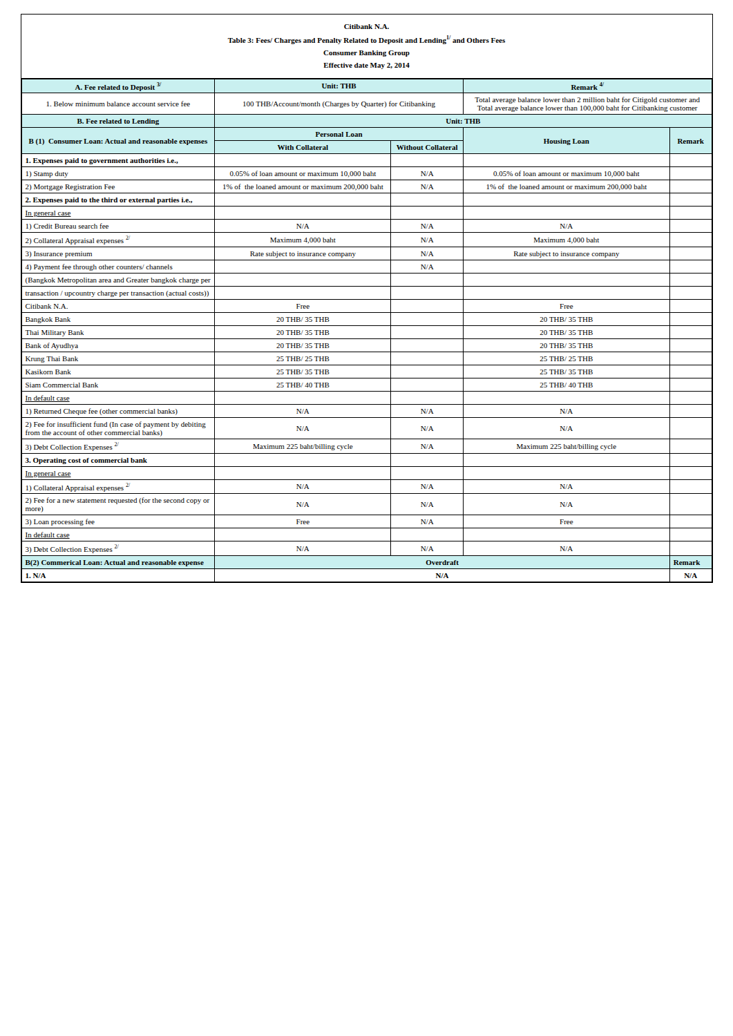Citibank N.A.
Table 3: Fees/ Charges and Penalty Related to Deposit and Lending1/ and Others Fees
Consumer Banking Group
Effective date May 2, 2014
| A. Fee related to Deposit 3/ | Unit: THB | Remark 4/ |
| 1. Below minimum balance account service fee | 100 THB/Account/month (Charges by Quarter) for Citibanking | Total average balance lower than 2 million baht for Citigold customer and Total average balance lower than 100,000 baht for Citibanking customer |
| B. Fee related to Lending | Unit: THB |
| B (1) Consumer Loan: Actual and reasonable expenses | Personal Loan | Housing Loan | Remark |
| With Collateral | Without Collateral |
| 1. Expenses paid to government authorities i.e., | | | | |
| 1) Stamp duty | 0.05% of loan amount or maximum 10,000 baht | N/A | 0.05% of loan amount or maximum 10,000 baht | |
| 2) Mortgage Registration Fee | 1% of the loaned amount or maximum 200,000 baht | N/A | 1% of the loaned amount or maximum 200,000 baht | |
| 2. Expenses paid to the third or external parties i.e., | | | | |
| In general case | | | | |
| 1) Credit Bureau search fee | N/A | N/A | N/A | |
| 2) Collateral Appraisal expenses 2/ | Maximum 4,000 baht | N/A | Maximum 4,000 baht | |
| 3) Insurance premium | Rate subject to insurance company | N/A | Rate subject to insurance company | |
| 4) Payment fee through other counters/ channels | | N/A | | |
| (Bangkok Metropolitan area and Greater bangkok charge per | | | | |
| transaction / upcountry charge per transaction (actual costs)) | | | | |
| Citibank N.A. | Free | | Free | |
| Bangkok Bank | 20 THB/ 35 THB | | 20 THB/ 35 THB | |
| Thai Military Bank | 20 THB/ 35 THB | | 20 THB/ 35 THB | |
| Bank of Ayudhya | 20 THB/ 35 THB | | 20 THB/ 35 THB | |
| Krung Thai Bank | 25 THB/ 25 THB | | 25 THB/ 25 THB | |
| Kasikorn Bank | 25 THB/ 35 THB | | 25 THB/ 35 THB | |
| Siam Commercial Bank | 25 THB/ 40 THB | | 25 THB/ 40 THB | |
| In default case | | | | |
| 1) Returned Cheque fee (other commercial banks) | N/A | N/A | N/A | |
| 2) Fee for insufficient fund (In case of payment by debiting from the account of other commercial banks) | N/A | N/A | N/A | |
| 3) Debt Collection Expenses 2/ | Maximum 225 baht/billing cycle | N/A | Maximum 225 baht/billing cycle | |
| 3. Operating cost of commercial bank | | | | |
| In general case | | | | |
| 1) Collateral Appraisal expenses 2/ | N/A | N/A | N/A | |
| 2) Fee for a new statement requested (for the second copy or more) | N/A | N/A | N/A | |
| 3) Loan processing fee | Free | N/A | Free | |
| In default case | | | | |
| 3) Debt Collection Expenses 2/ | N/A | N/A | N/A | |
| B(2) Commerical Loan: Actual and reasonable expense | Overdraft | Remark |
| 1. N/A | N/A | N/A |